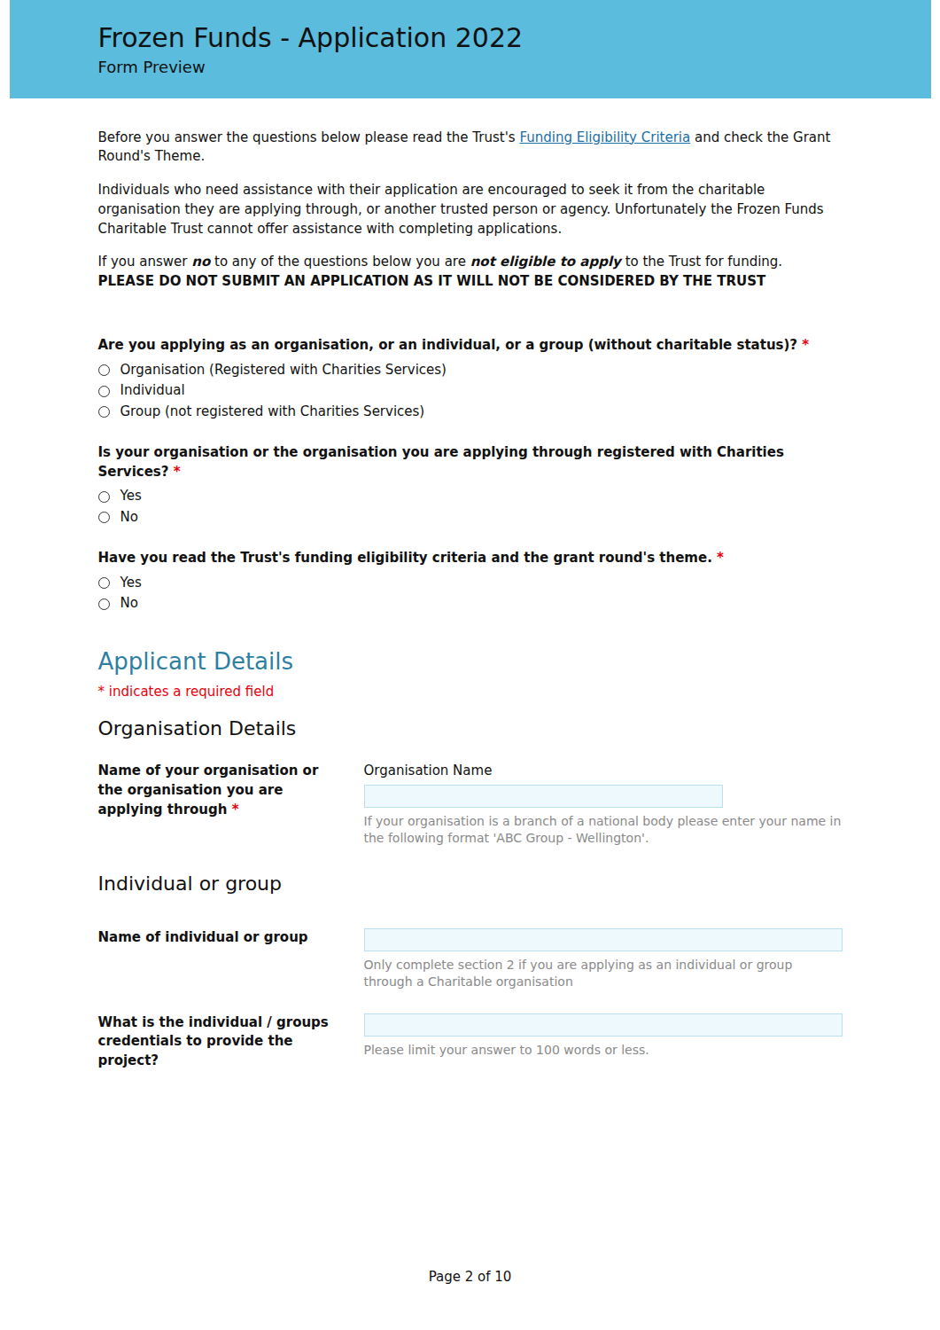Frozen Funds - Application 2022
Form Preview
Before you answer the questions below please read the Trust's Funding Eligibility Criteria and check the Grant Round's Theme.
Individuals who need assistance with their application are encouraged to seek it from the charitable organisation they are applying through, or another trusted person or agency. Unfortunately the Frozen Funds Charitable Trust cannot offer assistance with completing applications.
If you answer no to any of the questions below you are not eligible to apply to the Trust for funding. PLEASE DO NOT SUBMIT AN APPLICATION AS IT WILL NOT BE CONSIDERED BY THE TRUST
Are you applying as an organisation, or an individual, or a group (without charitable status)? *
Organisation (Registered with Charities Services)
Individual
Group (not registered with Charities Services)
Is your organisation or the organisation you are applying through registered with Charities Services? *
Yes
No
Have you read the Trust's funding eligibility criteria and the grant round's theme. *
Yes
No
Applicant Details
* indicates a required field
Organisation Details
Name of your organisation or the organisation you are applying through *
Organisation Name
If your organisation is a branch of a national body please enter your name in the following format 'ABC Group - Wellington'.
Individual or group
Name of individual or group
Only complete section 2 if you are applying as an individual or group through a Charitable organisation
What is the individual / groups credentials to provide the project?
Please limit your answer to 100 words or less.
Page 2 of 10